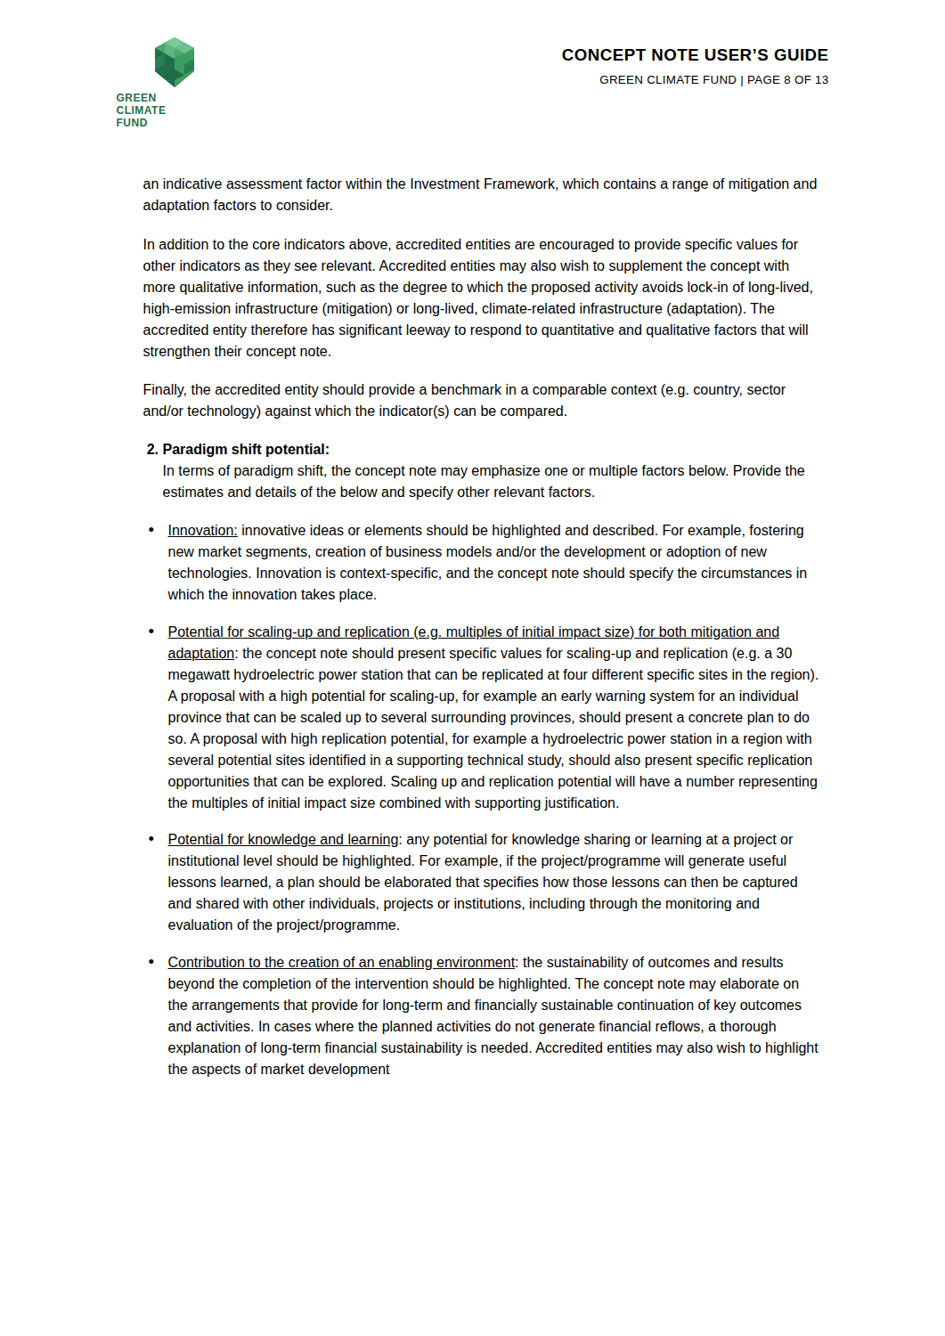GREEN
CLIMATE
FUND
CONCEPT NOTE USER’S GUIDE
GREEN CLIMATE FUND | PAGE 8 OF 13
an indicative assessment factor within the Investment Framework, which contains a range of mitigation and adaptation factors to consider.
In addition to the core indicators above, accredited entities are encouraged to provide specific values for other indicators as they see relevant. Accredited entities may also wish to supplement the concept with more qualitative information, such as the degree to which the proposed activity avoids lock-in of long-lived, high-emission infrastructure (mitigation) or long-lived, climate-related infrastructure (adaptation). The accredited entity therefore has significant leeway to respond to quantitative and qualitative factors that will strengthen their concept note.
Finally, the accredited entity should provide a benchmark in a comparable context (e.g. country, sector and/or technology) against which the indicator(s) can be compared.
Paradigm shift potential:
In terms of paradigm shift, the concept note may emphasize one or multiple factors below. Provide the estimates and details of the below and specify other relevant factors.
Innovation: innovative ideas or elements should be highlighted and described. For example, fostering new market segments, creation of business models and/or the development or adoption of new technologies. Innovation is context-specific, and the concept note should specify the circumstances in which the innovation takes place.
Potential for scaling-up and replication (e.g. multiples of initial impact size) for both mitigation and adaptation: the concept note should present specific values for scaling-up and replication (e.g. a 30 megawatt hydroelectric power station that can be replicated at four different specific sites in the region). A proposal with a high potential for scaling-up, for example an early warning system for an individual province that can be scaled up to several surrounding provinces, should present a concrete plan to do so. A proposal with high replication potential, for example a hydroelectric power station in a region with several potential sites identified in a supporting technical study, should also present specific replication opportunities that can be explored. Scaling up and replication potential will have a number representing the multiples of initial impact size combined with supporting justification.
Potential for knowledge and learning: any potential for knowledge sharing or learning at a project or institutional level should be highlighted. For example, if the project/programme will generate useful lessons learned, a plan should be elaborated that specifies how those lessons can then be captured and shared with other individuals, projects or institutions, including through the monitoring and evaluation of the project/programme.
Contribution to the creation of an enabling environment: the sustainability of outcomes and results beyond the completion of the intervention should be highlighted. The concept note may elaborate on the arrangements that provide for long-term and financially sustainable continuation of key outcomes and activities. In cases where the planned activities do not generate financial reflows, a thorough explanation of long-term financial sustainability is needed. Accredited entities may also wish to highlight the aspects of market development